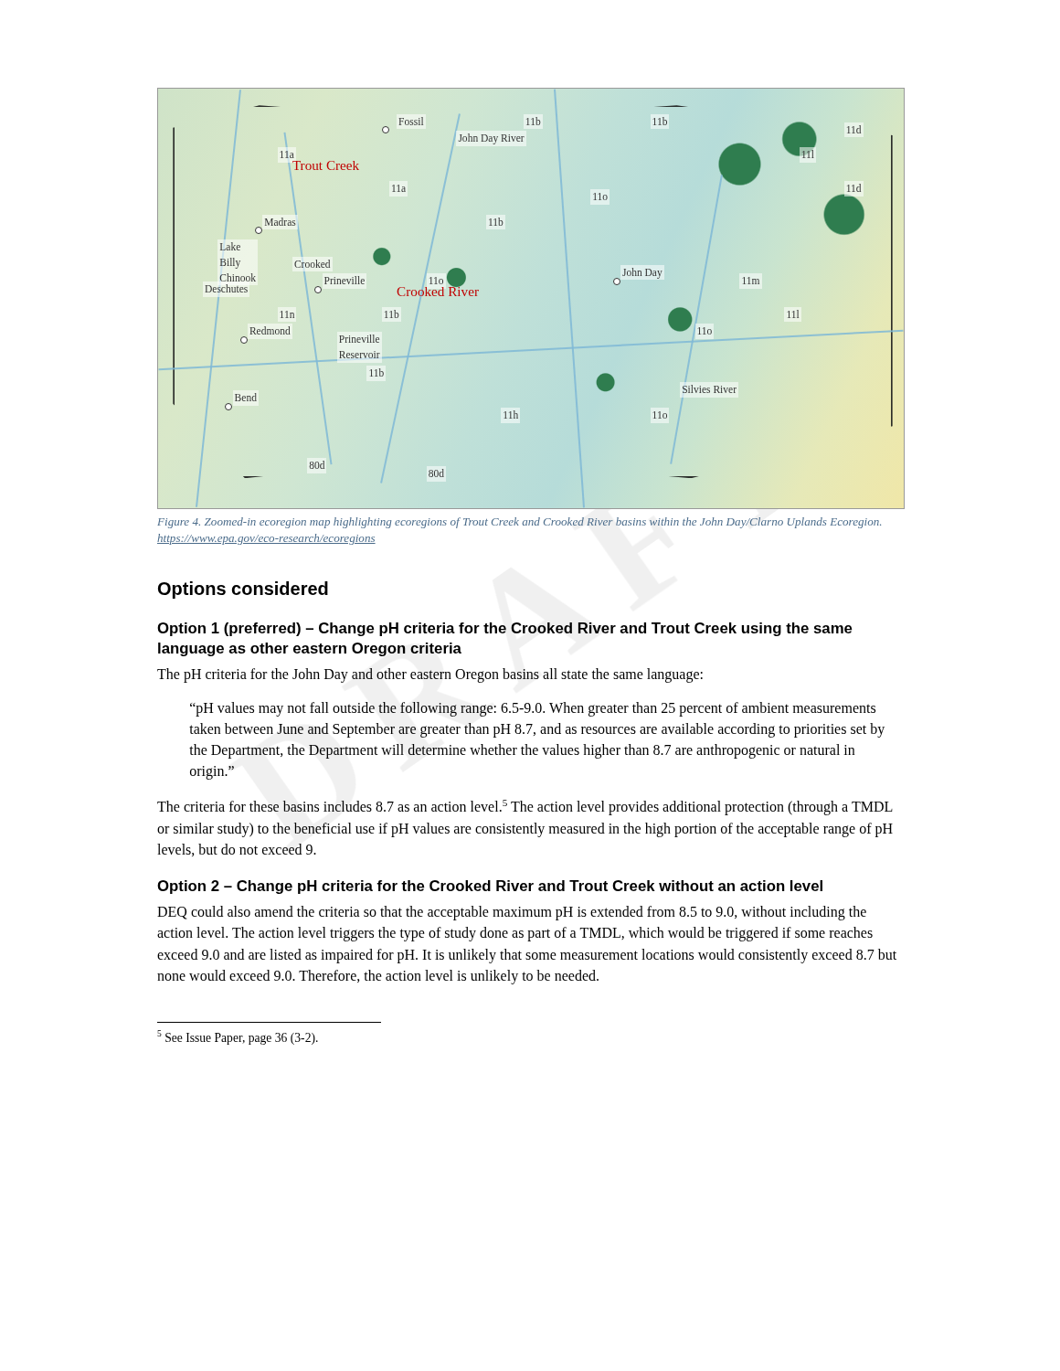11a 11a 11b 11b 11d 11d 11l 11b 11o 11o 11b 11m 11l 11o 11n 11b 11h 11o 80d 80d Fossil Madras Prineville Redmond Bend John Day Lake
Billy
Chinook Prineville
Reservoir John Day River Crooked Deschutes Silvies River Trout Creek Crooked River
Figure 4. Zoomed-in ecoregion map highlighting ecoregions of Trout Creek and Crooked River basins within the John Day/Clarno Uplands Ecoregion. https://www.epa.gov/eco-research/ecoregions
Options considered
Option 1 (preferred) – Change pH criteria for the Crooked River and Trout Creek using the same language as other eastern Oregon criteria
The pH criteria for the John Day and other eastern Oregon basins all state the same language:
“pH values may not fall outside the following range: 6.5-9.0. When greater than 25 percent of ambient measurements taken between June and September are greater than pH 8.7, and as resources are available according to priorities set by the Department, the Department will determine whether the values higher than 8.7 are anthropogenic or natural in origin.”
The criteria for these basins includes 8.7 as an action level.5 The action level provides additional protection (through a TMDL or similar study) to the beneficial use if pH values are consistently measured in the high portion of the acceptable range of pH levels, but do not exceed 9.
Option 2 – Change pH criteria for the Crooked River and Trout Creek without an action level
DEQ could also amend the criteria so that the acceptable maximum pH is extended from 8.5 to 9.0, without including the action level. The action level triggers the type of study done as part of a TMDL, which would be triggered if some reaches exceed 9.0 and are listed as impaired for pH. It is unlikely that some measurement locations would consistently exceed 8.7 but none would exceed 9.0. Therefore, the action level is unlikely to be needed.
5 See Issue Paper, page 36 (3-2).